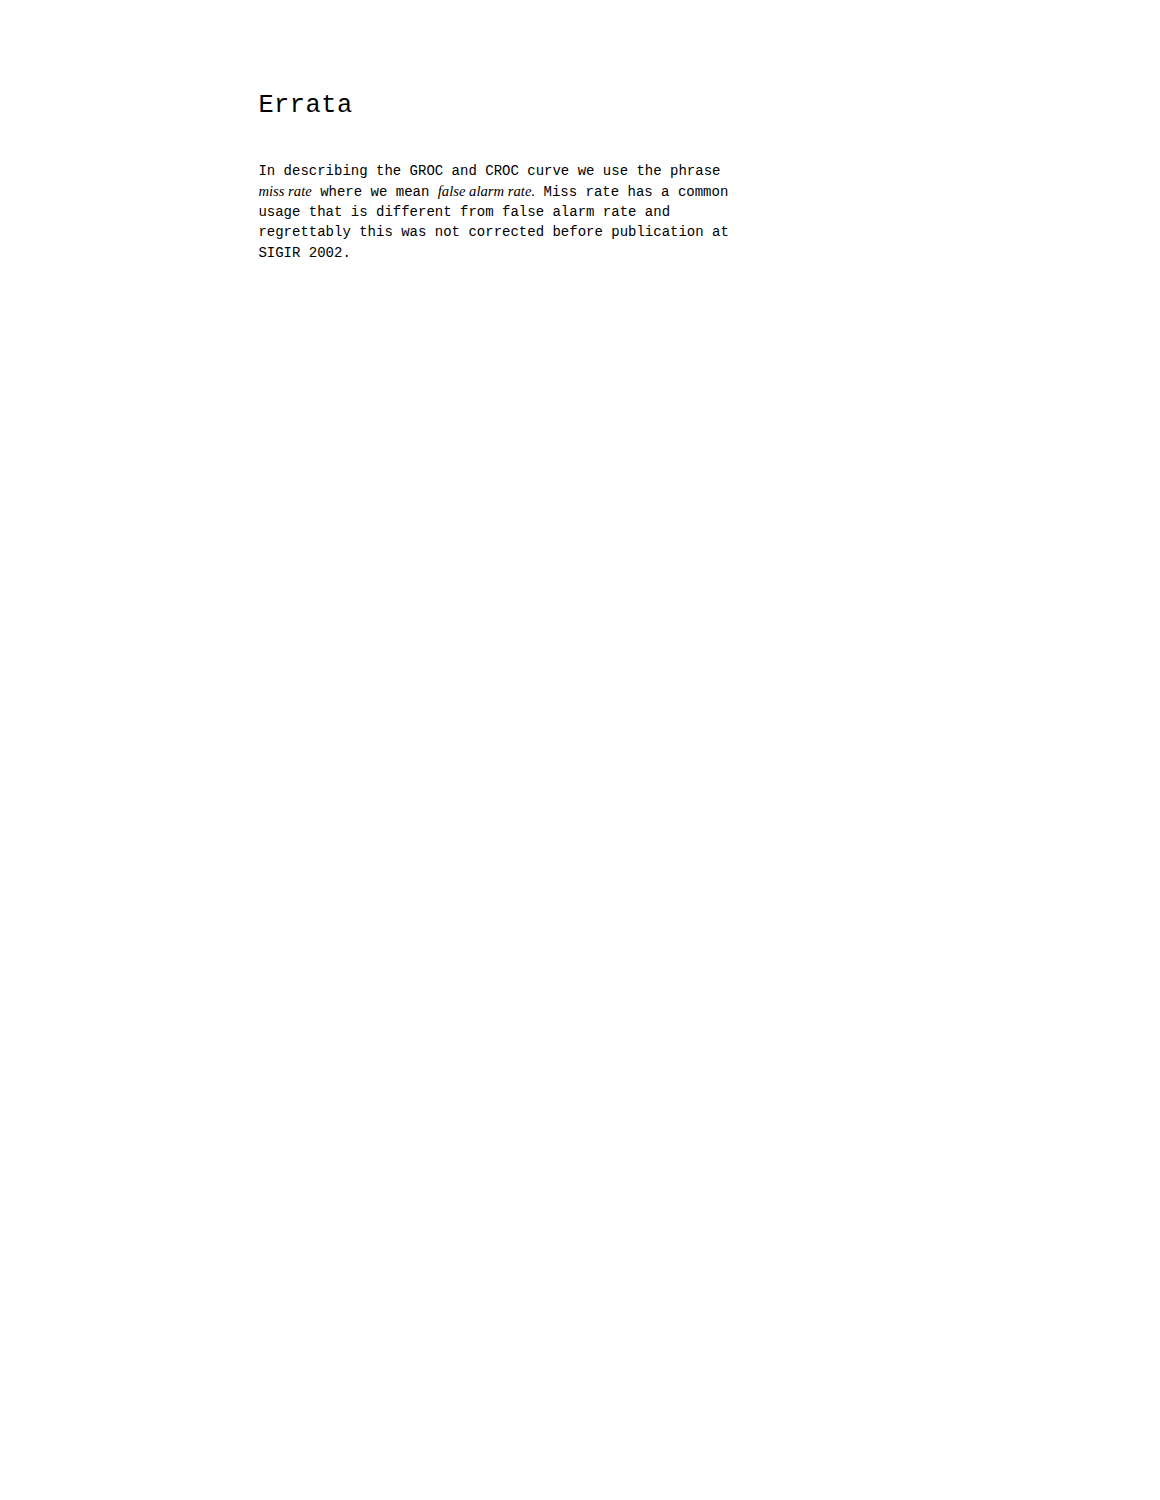Errata
In describing the GROC and CROC curve we use the phrase miss rate where we mean false alarm rate. Miss rate has a common usage that is different from false alarm rate and regrettably this was not corrected before publication at SIGIR 2002.